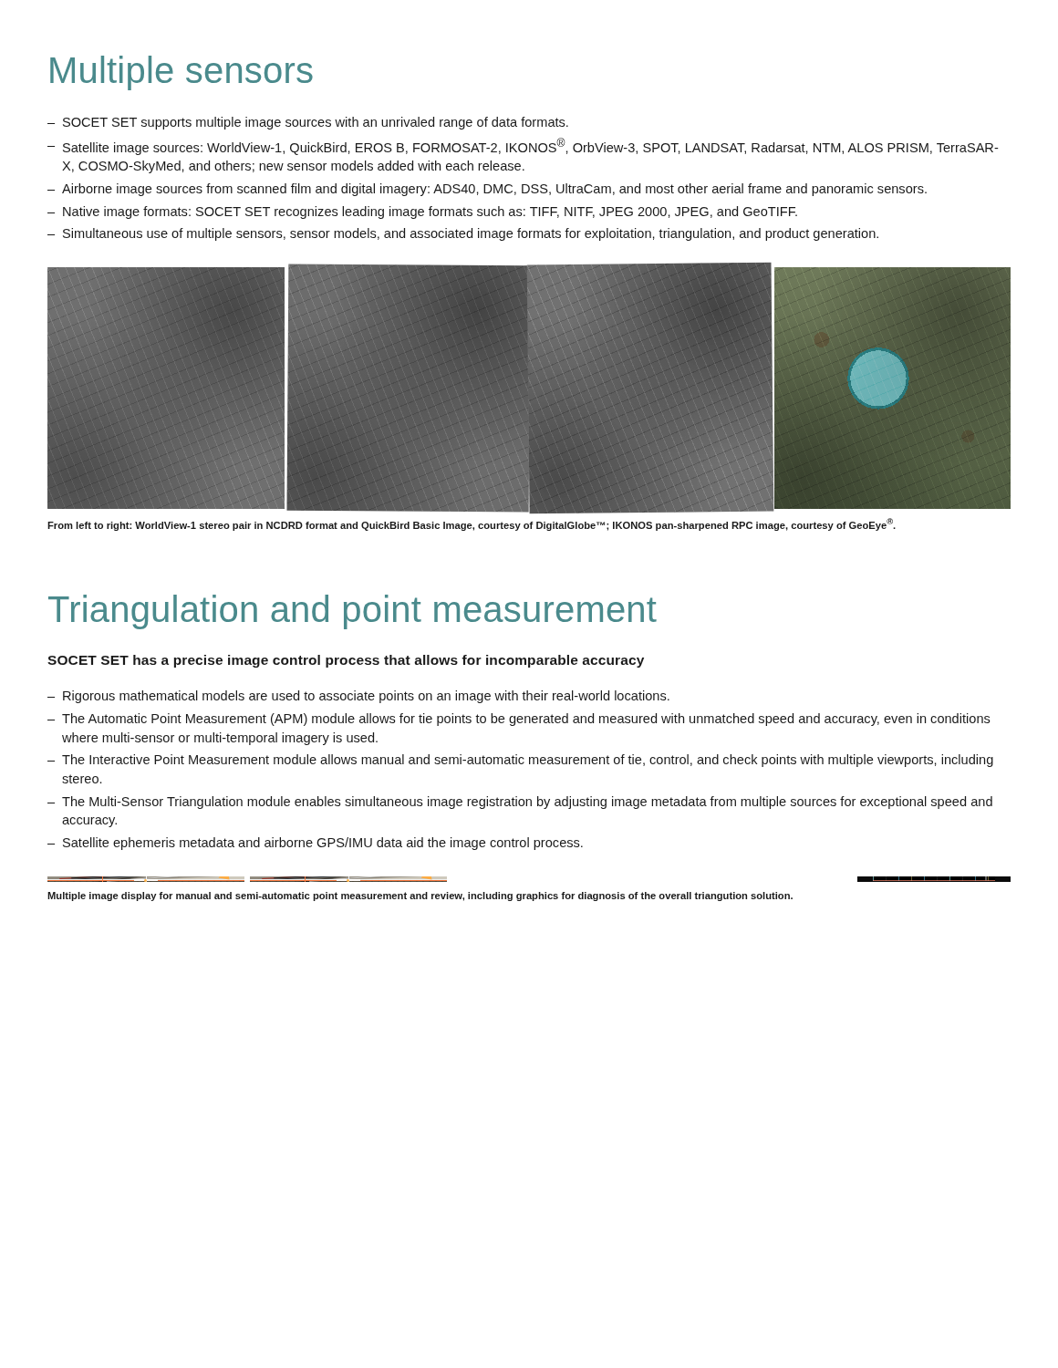Multiple sensors
SOCET SET supports multiple image sources with an unrivaled range of data formats.
Satellite image sources: WorldView-1, QuickBird, EROS B, FORMOSAT-2, IKONOS®, OrbView-3, SPOT, LANDSAT, Radarsat, NTM, ALOS PRISM, TerraSAR-X, COSMO-SkyMed, and others; new sensor models added with each release.
Airborne image sources from scanned film and digital imagery: ADS40, DMC, DSS, UltraCam, and most other aerial frame and panoramic sensors.
Native image formats: SOCET SET recognizes leading image formats such as: TIFF, NITF, JPEG 2000, JPEG, and GeoTIFF.
Simultaneous use of multiple sensors, sensor models, and associated image formats for exploitation, triangulation, and product generation.
From left to right: WorldView-1 stereo pair in NCDRD format and QuickBird Basic Image, courtesy of DigitalGlobe™; IKONOS pan-sharpened RPC image, courtesy of GeoEye®.
Triangulation and point measurement
SOCET SET has a precise image control process that allows for incomparable accuracy
Rigorous mathematical models are used to associate points on an image with their real-world locations.
The Automatic Point Measurement (APM) module allows for tie points to be generated and measured with unmatched speed and accuracy, even in conditions where multi-sensor or multi-temporal imagery is used.
The Interactive Point Measurement module allows manual and semi-automatic measurement of tie, control, and check points with multiple viewports, including stereo.
The Multi-Sensor Triangulation module enables simultaneous image registration by adjusting image metadata from multiple sources for exceptional speed and accuracy.
Satellite ephemeris metadata and airborne GPS/IMU data aid the image control process.
Multiple image display for manual and semi-automatic point measurement and review, including graphics for diagnosis of the overall triangution solution.